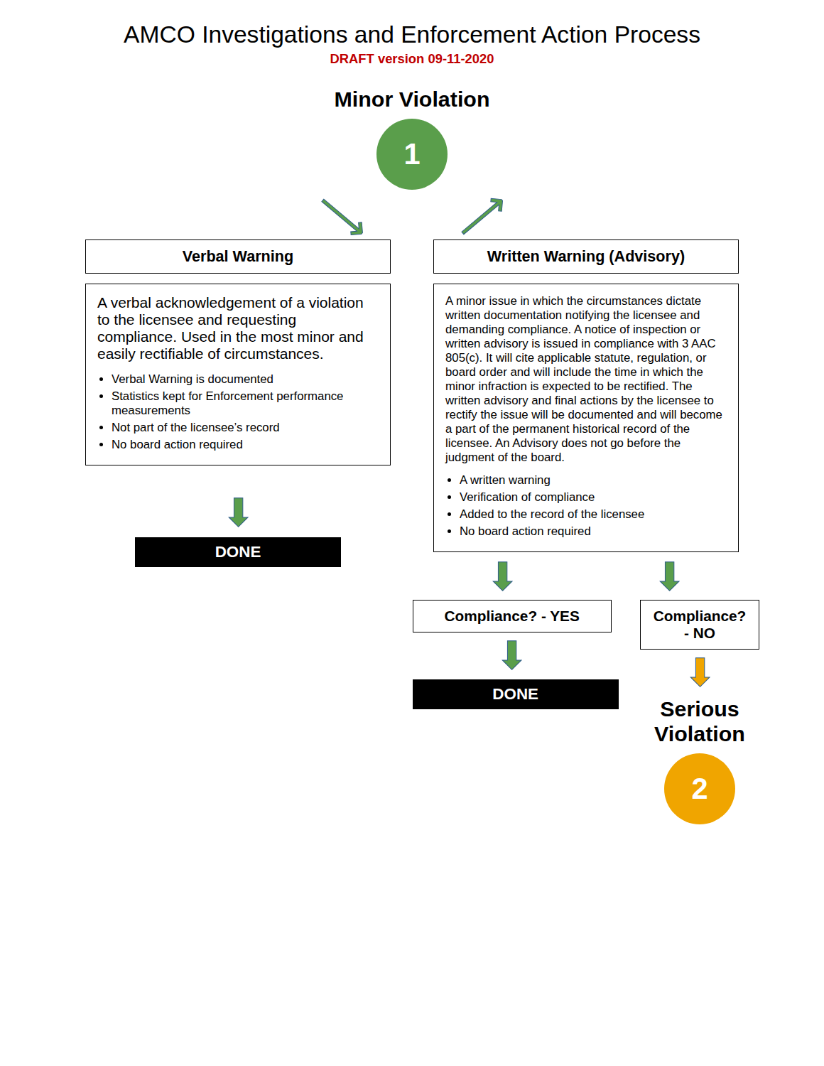AMCO Investigations and Enforcement Action Process
DRAFT version 09-11-2020
Minor Violation
1
⟶ ⟶
Verbal Warning
A verbal acknowledgement of a violation to the licensee and requesting compliance. Used in the most minor and easily rectifiable of circumstances.
Verbal Warning is documented
Statistics kept for Enforcement performance measurements
Not part of the licensee’s record
No board action required
⬇
DONE
Written Warning (Advisory)
A minor issue in which the circumstances dictate written documentation notifying the licensee and demanding compliance. A notice of inspection or written advisory is issued in compliance with 3 AAC 805(c). It will cite applicable statute, regulation, or board order and will include the time in which the minor infraction is expected to be rectified. The written advisory and final actions by the licensee to rectify the issue will be documented and will become a part of the permanent historical record of the licensee. An Advisory does not go before the judgment of the board.
A written warning
Verification of compliance
Added to the record of the licensee
No board action required
⬇ ⬇
Compliance? - YES
⬇
DONE
Compliance? - NO
⬇
Serious Violation
2